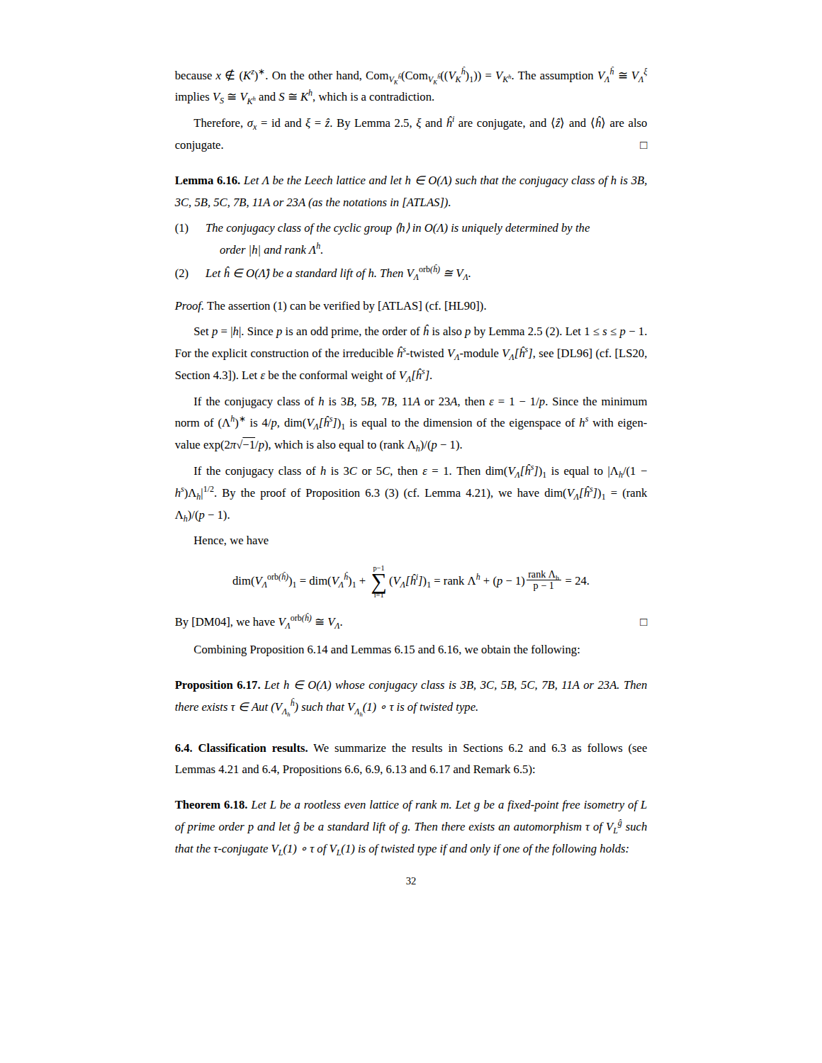because x ∉ (Kz)∗. On the other hand, ComVKĥ(ComVKĥ((VKĥ)1)) = VKh. The assumption VΛĥ ≅ VΛξ implies VS ≅ VKh and S ≅ Kh, which is a contradiction.
Therefore, σx = id and ξ = ẑ. By Lemma 2.5, ξ and ĥi are conjugate, and ⟨ẑ⟩ and ⟨ĥ⟩ are also conjugate. □
Lemma 6.16. Let Λ be the Leech lattice and let h ∈ O(Λ) such that the conjugacy class of h is 3B, 3C, 5B, 5C, 7B, 11A or 23A (as the notations in [ATLAS]).
(1) The conjugacy class of the cyclic group ⟨h⟩ in O(Λ) is uniquely determined by the order |h| and rank Λh.
(2) Let ĥ ∈ O(Λ̂) be a standard lift of h. Then VΛorb(ĥ) ≅ VΛ.
Proof. The assertion (1) can be verified by [ATLAS] (cf. [HL90]).
Set p = |h|. Since p is an odd prime, the order of ĥ is also p by Lemma 2.5 (2). Let 1 ≤ s ≤ p − 1. For the explicit construction of the irreducible ĥs-twisted VΛ-module VΛ[ĥs], see [DL96] (cf. [LS20, Section 4.3]). Let ε be the conformal weight of VΛ[ĥs].
If the conjugacy class of h is 3B, 5B, 7B, 11A or 23A, then ε = 1 − 1/p. Since the minimum norm of (Λh)∗ is 4/p, dim(VΛ[ĥs])1 is equal to the dimension of the eigenspace of hs with eigenvalue exp(2π√−1/p), which is also equal to (rank Λh)/(p − 1).
If the conjugacy class of h is 3C or 5C, then ε = 1. Then dim(VΛ[ĥs])1 is equal to |Λh/(1 − hs)Λh|1/2. By the proof of Proposition 6.3 (3) (cf. Lemma 4.21), we have dim(VΛ[ĥs])1 = (rank Λh)/(p − 1).
Hence, we have
dim(VΛorb(ĥ))1 = dim(VΛĥ)1 + p−1∑i=1(VΛ[ĥi])1 = rank Λh + (p − 1)rank Λh p − 1 = 24.
By [DM04], we have VΛorb(ĥ) ≅ VΛ. □
Combining Proposition 6.14 and Lemmas 6.15 and 6.16, we obtain the following:
Proposition 6.17. Let h ∈ O(Λ) whose conjugacy class is 3B, 3C, 5B, 5C, 7B, 11A or 23A. Then there exists τ ∈ Aut (VΛhĥ) such that VΛh(1) ∘ τ is of twisted type.
6.4. Classification results. We summarize the results in Sections 6.2 and 6.3 as follows (see Lemmas 4.21 and 6.4, Propositions 6.6, 6.9, 6.13 and 6.17 and Remark 6.5):
Theorem 6.18. Let L be a rootless even lattice of rank m. Let g be a fixed-point free isometry of L of prime order p and let ĝ be a standard lift of g. Then there exists an automorphism τ of VLĝ such that the τ-conjugate VL(1) ∘ τ of VL(1) is of twisted type if and only if one of the following holds:
32